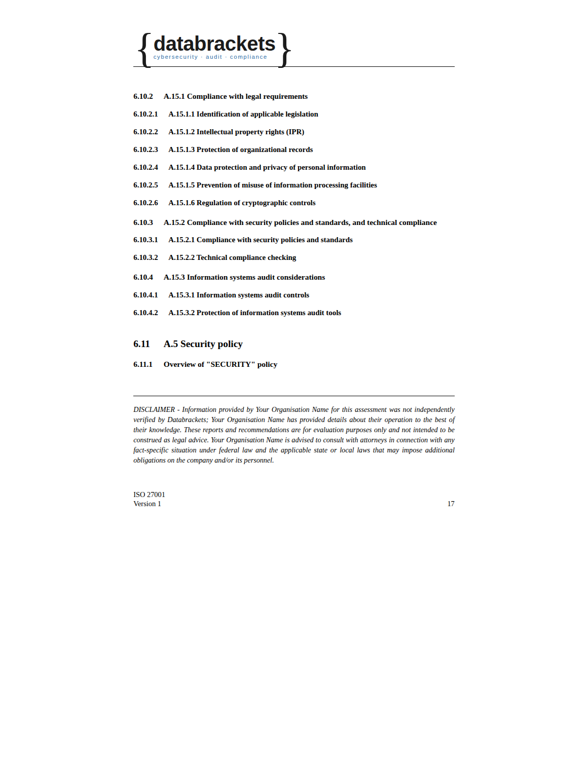{databrackets cybersecurity · audit · compliance}
6.10.2 A.15.1 Compliance with legal requirements
6.10.2.1 A.15.1.1 Identification of applicable legislation
6.10.2.2 A.15.1.2 Intellectual property rights (IPR)
6.10.2.3 A.15.1.3 Protection of organizational records
6.10.2.4 A.15.1.4 Data protection and privacy of personal information
6.10.2.5 A.15.1.5 Prevention of misuse of information processing facilities
6.10.2.6 A.15.1.6 Regulation of cryptographic controls
6.10.3 A.15.2 Compliance with security policies and standards, and technical compliance
6.10.3.1 A.15.2.1 Compliance with security policies and standards
6.10.3.2 A.15.2.2 Technical compliance checking
6.10.4 A.15.3 Information systems audit considerations
6.10.4.1 A.15.3.1 Information systems audit controls
6.10.4.2 A.15.3.2 Protection of information systems audit tools
6.11 A.5 Security policy
6.11.1 Overview of "SECURITY" policy
DISCLAIMER - Information provided by Your Organisation Name for this assessment was not independently verified by Databrackets; Your Organisation Name has provided details about their operation to the best of their knowledge. These reports and recommendations are for evaluation purposes only and not intended to be construed as legal advice. Your Organisation Name is advised to consult with attorneys in connection with any fact-specific situation under federal law and the applicable state or local laws that may impose additional obligations on the company and/or its personnel.
ISO 27001
Version 1
17